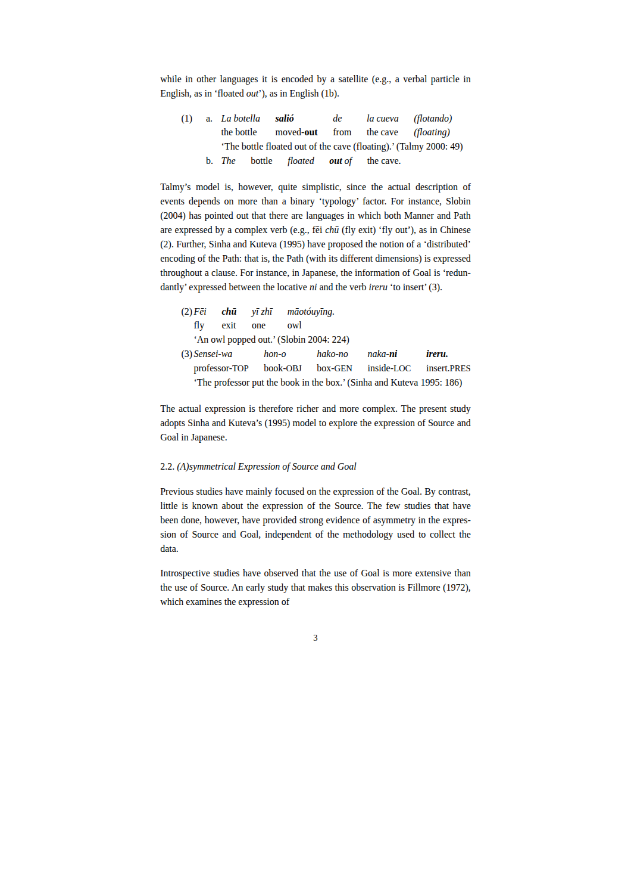while in other languages it is encoded by a satellite (e.g., a verbal particle in English, as in ‘floated out’), as in English (1b).
| (1) | a. | / La botella / salió / de / la cueva / (flotando) / / the bottle / moved- out / from / the cave / (floating) / ‘The bottle floated out of the cave (floating).’ (Talmy 2000: 49) |
| | b. | / The / bottle / floated / out of / the cave. / |
Talmy’s model is, however, quite simplistic, since the actual description of events depends on more than a binary ‘typology’ factor. For instance, Slobin (2004) has pointed out that there are languages in which both Manner and Path are expressed by a complex verb (e.g., fēi chū (fly exit) ‘fly out’), as in Chinese (2). Further, Sinha and Kuteva (1995) have proposed the notion of a ‘distributed’ encoding of the Path: that is, the Path (with its different dimensions) is expressed throughout a clause. For instance, in Japanese, the information of Goal is ‘redundantly’ expressed between the locative ni and the verb ireru ‘to insert’ (3).
| (2) | / Fēi / chū / yī zhī / māotóuyīng. / / fly / exit / one / owl / ‘An owl popped out.’ (Slobin 2004: 224) |
| (3) | / Sensei-wa / hon-o / hako-no / naka- ni / ireru. / / professor- TOP / book- OBJ / box- GEN / inside- LOC / insert. PRES / ‘The professor put the book in the box.’ (Sinha and Kuteva 1995: 186) |
The actual expression is therefore richer and more complex. The present study adopts Sinha and Kuteva’s (1995) model to explore the expression of Source and Goal in Japanese.
2.2. (A)symmetrical Expression of Source and Goal
Previous studies have mainly focused on the expression of the Goal. By contrast, little is known about the expression of the Source. The few studies that have been done, however, have provided strong evidence of asymmetry in the expression of Source and Goal, independent of the methodology used to collect the data.
Introspective studies have observed that the use of Goal is more extensive than the use of Source. An early study that makes this observation is Fillmore (1972), which examines the expression of
3